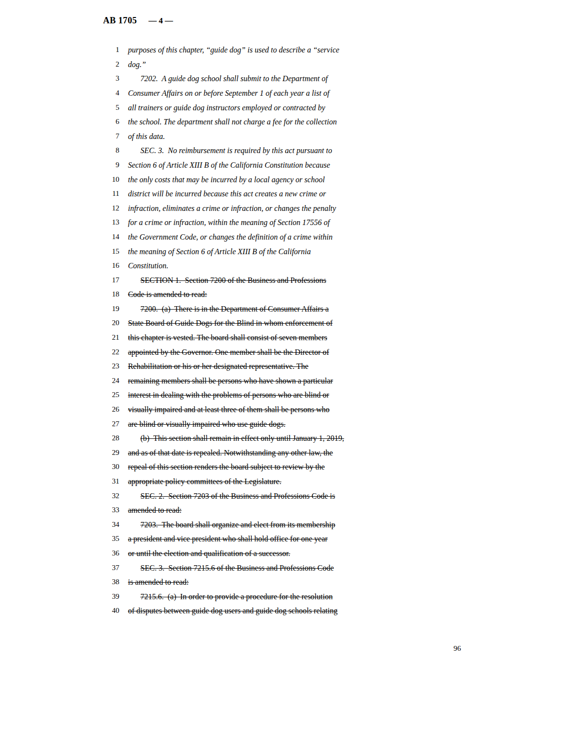AB 1705 — 4 —
purposes of this chapter, “guide dog” is used to describe a “service
dog.”
7202. A guide dog school shall submit to the Department of
Consumer Affairs on or before September 1 of each year a list of
all trainers or guide dog instructors employed or contracted by
the school. The department shall not charge a fee for the collection
of this data.
SEC. 3. No reimbursement is required by this act pursuant to
Section 6 of Article XIII B of the California Constitution because
the only costs that may be incurred by a local agency or school
district will be incurred because this act creates a new crime or
infraction, eliminates a crime or infraction, or changes the penalty
for a crime or infraction, within the meaning of Section 17556 of
the Government Code, or changes the definition of a crime within
the meaning of Section 6 of Article XIII B of the California
Constitution.
SECTION 1. Section 7200 of the Business and Professions
Code is amended to read:
7200. (a) There is in the Department of Consumer Affairs a
State Board of Guide Dogs for the Blind in whom enforcement of
this chapter is vested. The board shall consist of seven members
appointed by the Governor. One member shall be the Director of
Rehabilitation or his or her designated representative. The
remaining members shall be persons who have shown a particular
interest in dealing with the problems of persons who are blind or
visually impaired and at least three of them shall be persons who
are blind or visually impaired who use guide dogs.
(b) This section shall remain in effect only until January 1, 2019,
and as of that date is repealed. Notwithstanding any other law, the
repeal of this section renders the board subject to review by the
appropriate policy committees of the Legislature.
SEC. 2. Section 7203 of the Business and Professions Code is
amended to read:
7203. The board shall organize and elect from its membership
a president and vice president who shall hold office for one year
or until the election and qualification of a successor.
SEC. 3. Section 7215.6 of the Business and Professions Code
is amended to read:
7215.6. (a) In order to provide a procedure for the resolution
of disputes between guide dog users and guide dog schools relating
96